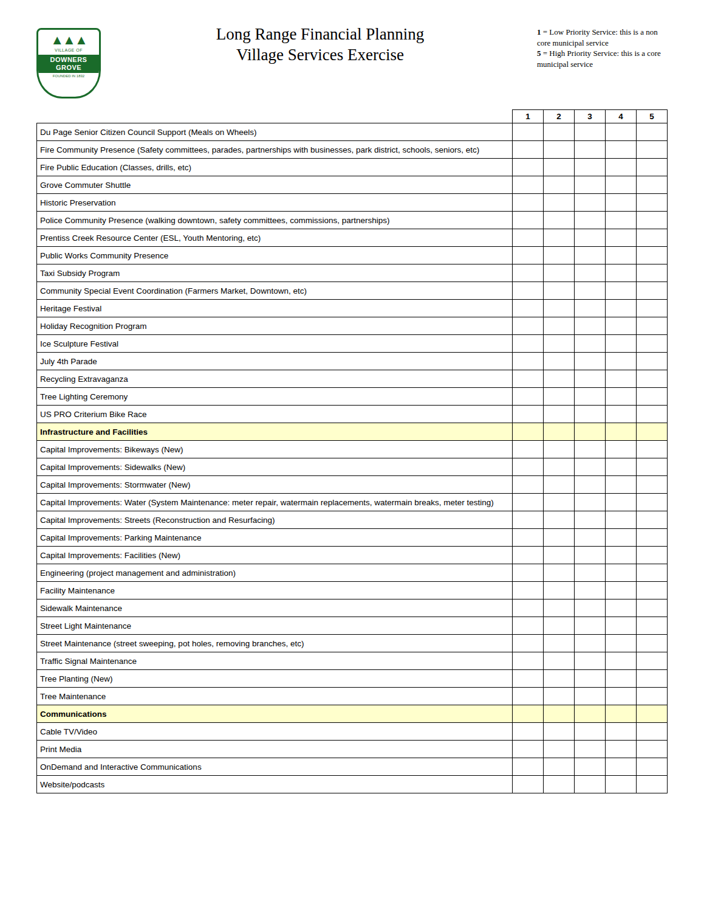▲▲▲
Village of
DOWNERS
GROVE
FOUNDED IN 1832
Long Range Financial Planning
Village Services Exercise
1 = Low Priority Service: this is a non core municipal service
5 = High Priority Service: this is a core municipal service
| | 1 | 2 | 3 | 4 | 5 |
| --- | --- | --- | --- | --- | --- |
| Du Page Senior Citizen Council Support (Meals on Wheels) | | | | | |
| Fire Community Presence (Safety committees, parades, partnerships with businesses, park district, schools, seniors, etc) | | | | | |
| Fire Public Education (Classes, drills, etc) | | | | | |
| Grove Commuter Shuttle | | | | | |
| Historic Preservation | | | | | |
| Police Community Presence (walking downtown, safety committees, commissions, partnerships) | | | | | |
| Prentiss Creek Resource Center (ESL, Youth Mentoring, etc) | | | | | |
| Public Works Community Presence | | | | | |
| Taxi Subsidy Program | | | | | |
| Community Special Event Coordination (Farmers Market, Downtown, etc) | | | | | |
| Heritage Festival | | | | | |
| Holiday Recognition Program | | | | | |
| Ice Sculpture Festival | | | | | |
| July 4th Parade | | | | | |
| Recycling Extravaganza | | | | | |
| Tree Lighting Ceremony | | | | | |
| US PRO Criterium Bike Race | | | | | |
| Infrastructure and Facilities | | | | | |
| Capital Improvements: Bikeways (New) | | | | | |
| Capital Improvements: Sidewalks (New) | | | | | |
| Capital Improvements: Stormwater (New) | | | | | |
| Capital Improvements: Water (System Maintenance: meter repair, watermain replacements, watermain breaks, meter testing) | | | | | |
| Capital Improvements: Streets (Reconstruction and Resurfacing) | | | | | |
| Capital Improvements: Parking Maintenance | | | | | |
| Capital Improvements: Facilities (New) | | | | | |
| Engineering (project management and administration) | | | | | |
| Facility Maintenance | | | | | |
| Sidewalk Maintenance | | | | | |
| Street Light Maintenance | | | | | |
| Street Maintenance (street sweeping, pot holes, removing branches, etc) | | | | | |
| Traffic Signal Maintenance | | | | | |
| Tree Planting (New) | | | | | |
| Tree Maintenance | | | | | |
| Communications | | | | | |
| Cable TV/Video | | | | | |
| Print Media | | | | | |
| OnDemand and Interactive Communications | | | | | |
| Website/podcasts | | | | | |